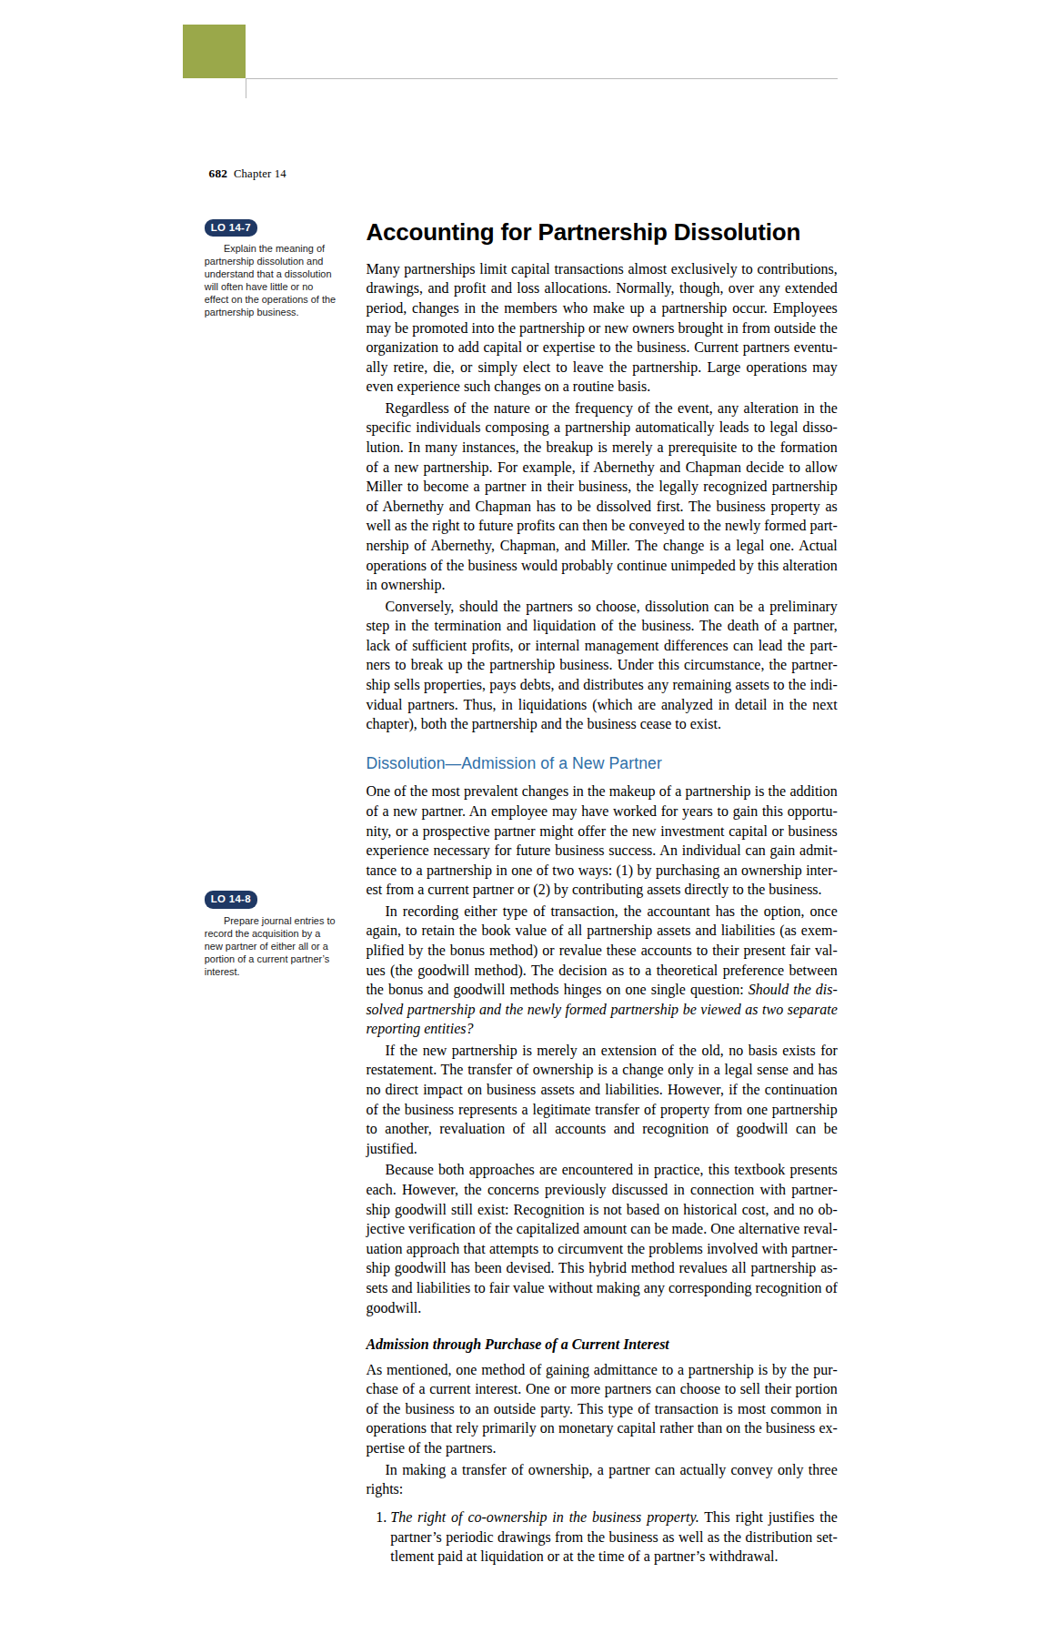682 Chapter 14
LO 14-7
Explain the meaning of partnership dissolution and understand that a dissolution will often have little or no effect on the operations of the partnership business.
LO 14-8
Prepare journal entries to record the acquisition by a new partner of either all or a portion of a current partner’s interest.
Accounting for Partnership Dissolution
Many partnerships limit capital transactions almost exclusively to contributions, drawings, and profit and loss allocations. Normally, though, over any extended period, changes in the members who make up a partnership occur. Employees may be promoted into the partnership or new owners brought in from outside the organization to add capital or expertise to the business. Current partners eventually retire, die, or simply elect to leave the partnership. Large operations may even experience such changes on a routine basis.
Regardless of the nature or the frequency of the event, any alteration in the specific individuals composing a partnership automatically leads to legal dissolution. In many instances, the breakup is merely a prerequisite to the formation of a new partnership. For example, if Abernethy and Chapman decide to allow Miller to become a partner in their business, the legally recognized partnership of Abernethy and Chapman has to be dissolved first. The business property as well as the right to future profits can then be conveyed to the newly formed partnership of Abernethy, Chapman, and Miller. The change is a legal one. Actual operations of the business would probably continue unimpeded by this alteration in ownership.
Conversely, should the partners so choose, dissolution can be a preliminary step in the termination and liquidation of the business. The death of a partner, lack of sufficient profits, or internal management differences can lead the partners to break up the partnership business. Under this circumstance, the partnership sells properties, pays debts, and distributes any remaining assets to the individual partners. Thus, in liquidations (which are analyzed in detail in the next chapter), both the partnership and the business cease to exist.
Dissolution—Admission of a New Partner
One of the most prevalent changes in the makeup of a partnership is the addition of a new partner. An employee may have worked for years to gain this opportunity, or a prospective partner might offer the new investment capital or business experience necessary for future business success. An individual can gain admittance to a partnership in one of two ways: (1) by purchasing an ownership interest from a current partner or (2) by contributing assets directly to the business.
In recording either type of transaction, the accountant has the option, once again, to retain the book value of all partnership assets and liabilities (as exemplified by the bonus method) or revalue these accounts to their present fair values (the goodwill method). The decision as to a theoretical preference between the bonus and goodwill methods hinges on one single question: Should the dissolved partnership and the newly formed partnership be viewed as two separate reporting entities?
If the new partnership is merely an extension of the old, no basis exists for restatement. The transfer of ownership is a change only in a legal sense and has no direct impact on business assets and liabilities. However, if the continuation of the business represents a legitimate transfer of property from one partnership to another, revaluation of all accounts and recognition of goodwill can be justified.
Because both approaches are encountered in practice, this textbook presents each. However, the concerns previously discussed in connection with partnership goodwill still exist: Recognition is not based on historical cost, and no objective verification of the capitalized amount can be made. One alternative revaluation approach that attempts to circumvent the problems involved with partnership goodwill has been devised. This hybrid method revalues all partnership assets and liabilities to fair value without making any corresponding recognition of goodwill.
Admission through Purchase of a Current Interest
As mentioned, one method of gaining admittance to a partnership is by the purchase of a current interest. One or more partners can choose to sell their portion of the business to an outside party. This type of transaction is most common in operations that rely primarily on monetary capital rather than on the business expertise of the partners.
In making a transfer of ownership, a partner can actually convey only three rights:
The right of co-ownership in the business property. This right justifies the partner’s periodic drawings from the business as well as the distribution settlement paid at liquidation or at the time of a partner’s withdrawal.